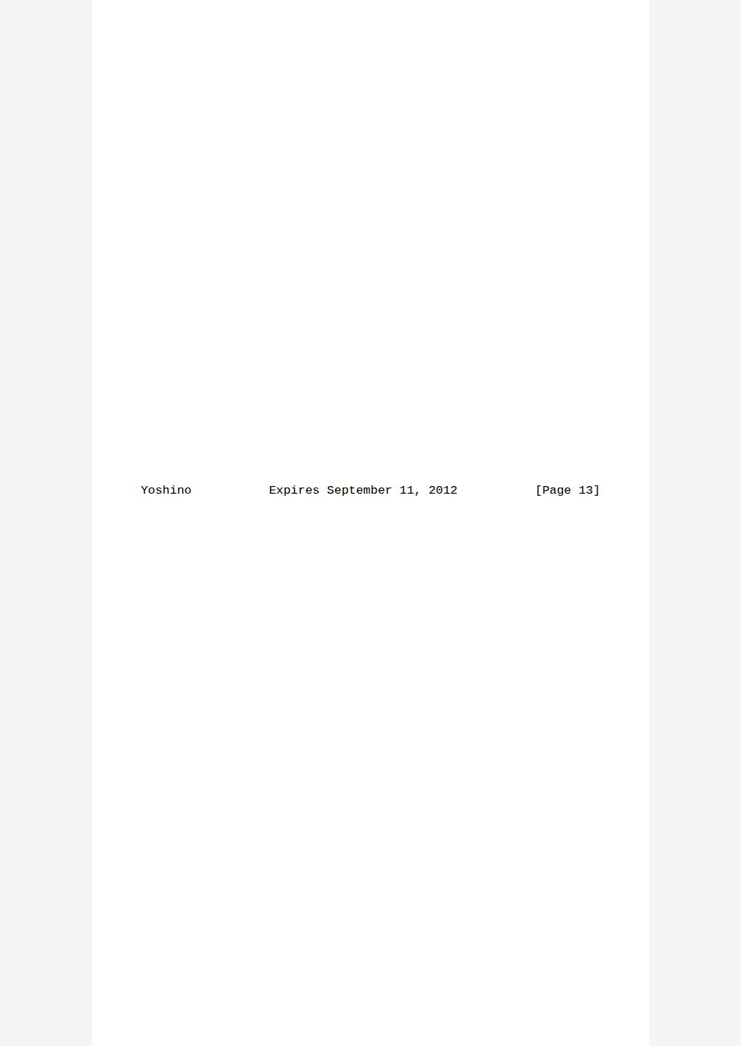Yoshino Expires September 11, 2012 [Page 13]